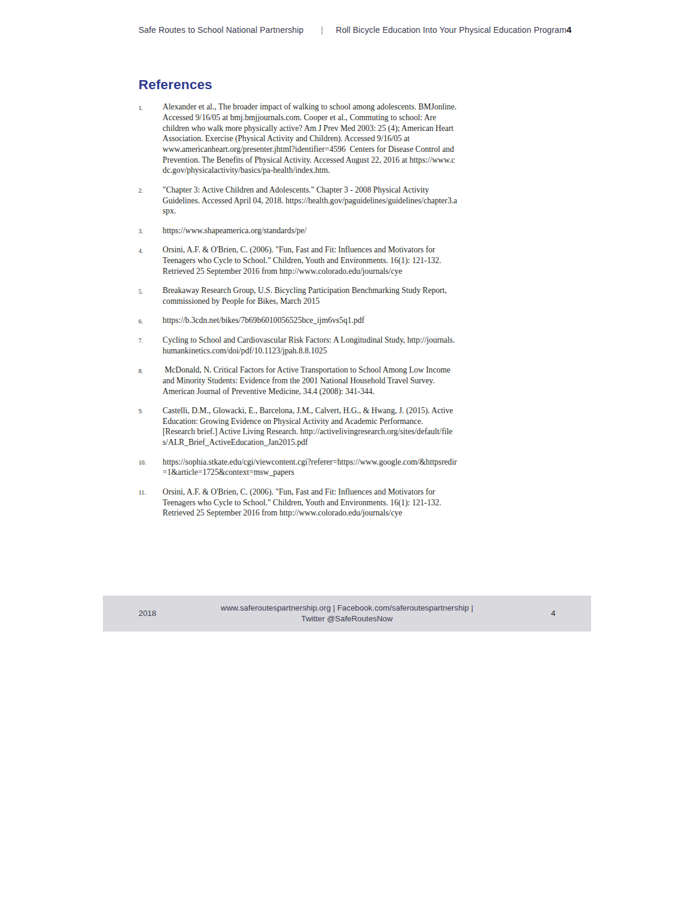Safe Routes to School National Partnership | Roll Bicycle Education Into Your Physical Education Program 4
References
Alexander et al., The broader impact of walking to school among adolescents. BMJonline. Accessed 9/16/05 at bmj.bmjjournals.com. Cooper et al., Commuting to school: Are children who walk more physically active? Am J Prev Med 2003: 25 (4); American Heart Association. Exercise (Physical Activity and Children). Accessed 9/16/05 at www.americanheart.org/presenter.jhtml?identifier=4596 Centers for Disease Control and Prevention. The Benefits of Physical Activity. Accessed August 22, 2016 at https://www.cdc.gov/physicalactivity/basics/pa-health/index.htm.
"Chapter 3: Active Children and Adolescents." Chapter 3 - 2008 Physical Activity Guidelines. Accessed April 04, 2018. https://health.gov/paguidelines/guidelines/chapter3.aspx.
https://www.shapeamerica.org/standards/pe/
Orsini, A.F. & O'Brien, C. (2006). "Fun, Fast and Fit: Influences and Motivators for Teenagers who Cycle to School." Children, Youth and Environments. 16(1): 121-132. Retrieved 25 September 2016 from http://www.colorado.edu/journals/cye
Breakaway Research Group, U.S. Bicycling Participation Benchmarking Study Report, commissioned by People for Bikes, March 2015
https://b.3cdn.net/bikes/7b69b6010056525bce_ijm6vs5q1.pdf
Cycling to School and Cardiovascular Risk Factors: A Longitudinal Study, http://journals.humankinetics.com/doi/pdf/10.1123/jpah.8.8.1025
McDonald, N. Critical Factors for Active Transportation to School Among Low Income and Minority Students: Evidence from the 2001 National Household Travel Survey. American Journal of Preventive Medicine, 34.4 (2008): 341-344.
Castelli, D.M., Glowacki, E., Barcelona, J.M., Calvert, H.G., & Hwang, J. (2015). Active Education: Growing Evidence on Physical Activity and Academic Performance. [Research brief.] Active Living Research. http://activelivingresearch.org/sites/default/files/ALR_Brief_ActiveEducation_Jan2015.pdf
https://sophia.stkate.edu/cgi/viewcontent.cgi?referer=https://www.google.com/&httpsredir=1&article=1725&context=msw_papers
Orsini, A.F. & O'Brien, C. (2006). "Fun, Fast and Fit: Influences and Motivators for Teenagers who Cycle to School." Children, Youth and Environments. 16(1): 121-132. Retrieved 25 September 2016 from http://www.colorado.edu/journals/cye
2018 www.saferoutespartnership.org | Facebook.com/saferoutespartnership | Twitter @SafeRoutesNow 4